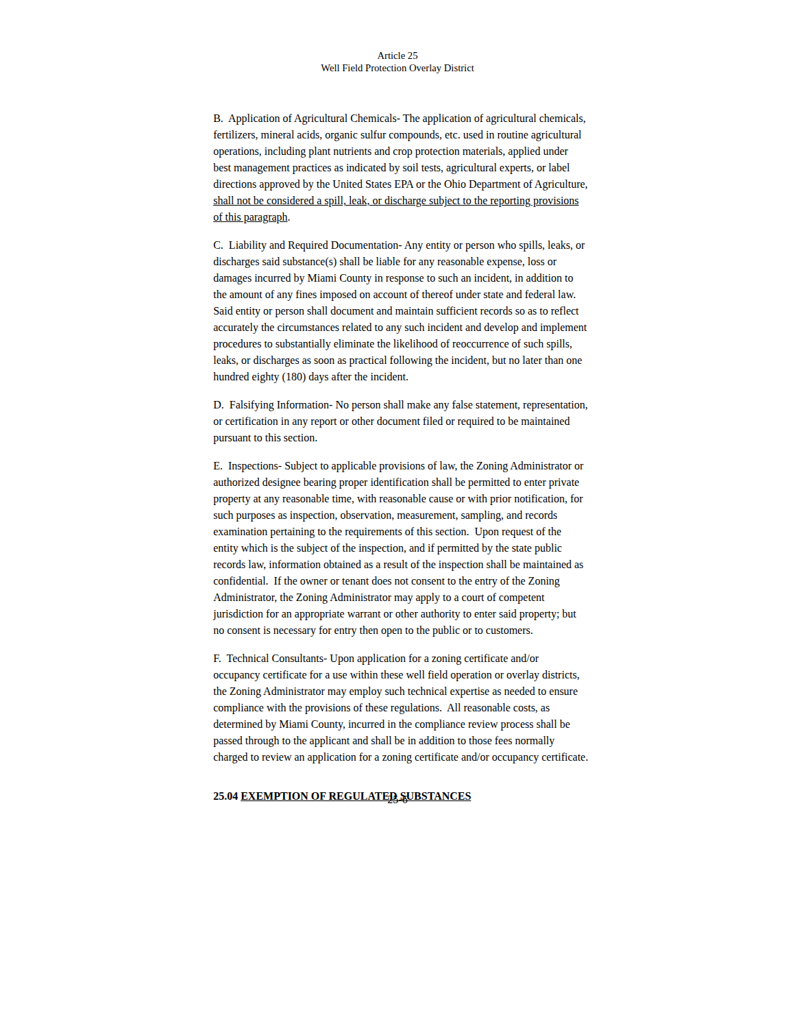Article 25
Well Field Protection Overlay District
B. Application of Agricultural Chemicals- The application of agricultural chemicals, fertilizers, mineral acids, organic sulfur compounds, etc. used in routine agricultural operations, including plant nutrients and crop protection materials, applied under best management practices as indicated by soil tests, agricultural experts, or label directions approved by the United States EPA or the Ohio Department of Agriculture, shall not be considered a spill, leak, or discharge subject to the reporting provisions of this paragraph.
C. Liability and Required Documentation- Any entity or person who spills, leaks, or discharges said substance(s) shall be liable for any reasonable expense, loss or damages incurred by Miami County in response to such an incident, in addition to the amount of any fines imposed on account of thereof under state and federal law. Said entity or person shall document and maintain sufficient records so as to reflect accurately the circumstances related to any such incident and develop and implement procedures to substantially eliminate the likelihood of reoccurrence of such spills, leaks, or discharges as soon as practical following the incident, but no later than one hundred eighty (180) days after the incident.
D. Falsifying Information- No person shall make any false statement, representation, or certification in any report or other document filed or required to be maintained pursuant to this section.
E. Inspections- Subject to applicable provisions of law, the Zoning Administrator or authorized designee bearing proper identification shall be permitted to enter private property at any reasonable time, with reasonable cause or with prior notification, for such purposes as inspection, observation, measurement, sampling, and records examination pertaining to the requirements of this section. Upon request of the entity which is the subject of the inspection, and if permitted by the state public records law, information obtained as a result of the inspection shall be maintained as confidential. If the owner or tenant does not consent to the entry of the Zoning Administrator, the Zoning Administrator may apply to a court of competent jurisdiction for an appropriate warrant or other authority to enter said property; but no consent is necessary for entry then open to the public or to customers.
F. Technical Consultants- Upon application for a zoning certificate and/or occupancy certificate for a use within these well field operation or overlay districts, the Zoning Administrator may employ such technical expertise as needed to ensure compliance with the provisions of these regulations. All reasonable costs, as determined by Miami County, incurred in the compliance review process shall be passed through to the applicant and shall be in addition to those fees normally charged to review an application for a zoning certificate and/or occupancy certificate.
25.04 EXEMPTION OF REGULATED SUBSTANCES
25-6